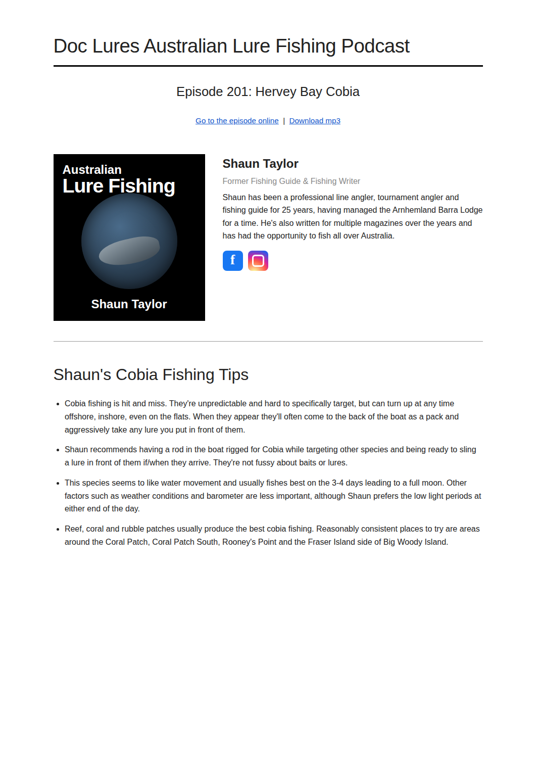Doc Lures Australian Lure Fishing Podcast
Episode 201: Hervey Bay Cobia
Go to the episode online | Download mp3
Australian
Lure Fishing
Shaun Taylor
Shaun Taylor
Former Fishing Guide & Fishing Writer
Shaun has been a professional line angler, tournament angler and fishing guide for 25 years, having managed the Arnhemland Barra Lodge for a time. He's also written for multiple magazines over the years and has had the opportunity to fish all over Australia.
Shaun's Cobia Fishing Tips
Cobia fishing is hit and miss. They're unpredictable and hard to specifically target, but can turn up at any time offshore, inshore, even on the flats. When they appear they'll often come to the back of the boat as a pack and aggressively take any lure you put in front of them.
Shaun recommends having a rod in the boat rigged for Cobia while targeting other species and being ready to sling a lure in front of them if/when they arrive. They're not fussy about baits or lures.
This species seems to like water movement and usually fishes best on the 3-4 days leading to a full moon. Other factors such as weather conditions and barometer are less important, although Shaun prefers the low light periods at either end of the day.
Reef, coral and rubble patches usually produce the best cobia fishing. Reasonably consistent places to try are areas around the Coral Patch, Coral Patch South, Rooney's Point and the Fraser Island side of Big Woody Island.